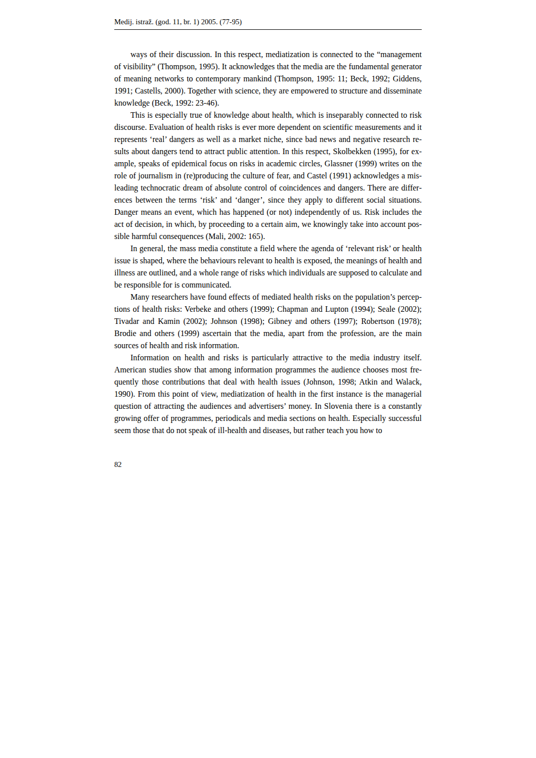Medij. istraž. (god. 11, br. 1) 2005. (77-95)
ways of their discussion. In this respect, mediatization is connected to the “management of visibility” (Thompson, 1995). It acknowledges that the media are the fundamental generator of meaning networks to contemporary mankind (Thompson, 1995: 11; Beck, 1992; Giddens, 1991; Castells, 2000). Together with science, they are empowered to structure and disseminate knowledge (Beck, 1992: 23-46).
This is especially true of knowledge about health, which is inseparably connected to risk discourse. Evaluation of health risks is ever more dependent on scientific measurements and it represents ‘real’ dangers as well as a market niche, since bad news and negative research results about dangers tend to attract public attention. In this respect, Skolbekken (1995), for example, speaks of epidemical focus on risks in academic circles, Glassner (1999) writes on the role of journalism in (re)producing the culture of fear, and Castel (1991) acknowledges a misleading technocratic dream of absolute control of coincidences and dangers. There are differences between the terms ‘risk’ and ‘danger’, since they apply to different social situations. Danger means an event, which has happened (or not) independently of us. Risk includes the act of decision, in which, by proceeding to a certain aim, we knowingly take into account possible harmful consequences (Mali, 2002: 165).
In general, the mass media constitute a field where the agenda of ‘relevant risk’ or health issue is shaped, where the behaviours relevant to health is exposed, the meanings of health and illness are outlined, and a whole range of risks which individuals are supposed to calculate and be responsible for is communicated.
Many researchers have found effects of mediated health risks on the population’s perceptions of health risks: Verbeke and others (1999); Chapman and Lupton (1994); Seale (2002); Tivadar and Kamin (2002); Johnson (1998); Gibney and others (1997); Robertson (1978); Brodie and others (1999) ascertain that the media, apart from the profession, are the main sources of health and risk information.
Information on health and risks is particularly attractive to the media industry itself. American studies show that among information programmes the audience chooses most frequently those contributions that deal with health issues (Johnson, 1998; Atkin and Walack, 1990). From this point of view, mediatization of health in the first instance is the managerial question of attracting the audiences and advertisers’ money. In Slovenia there is a constantly growing offer of programmes, periodicals and media sections on health. Especially successful seem those that do not speak of ill-health and diseases, but rather teach you how to
82